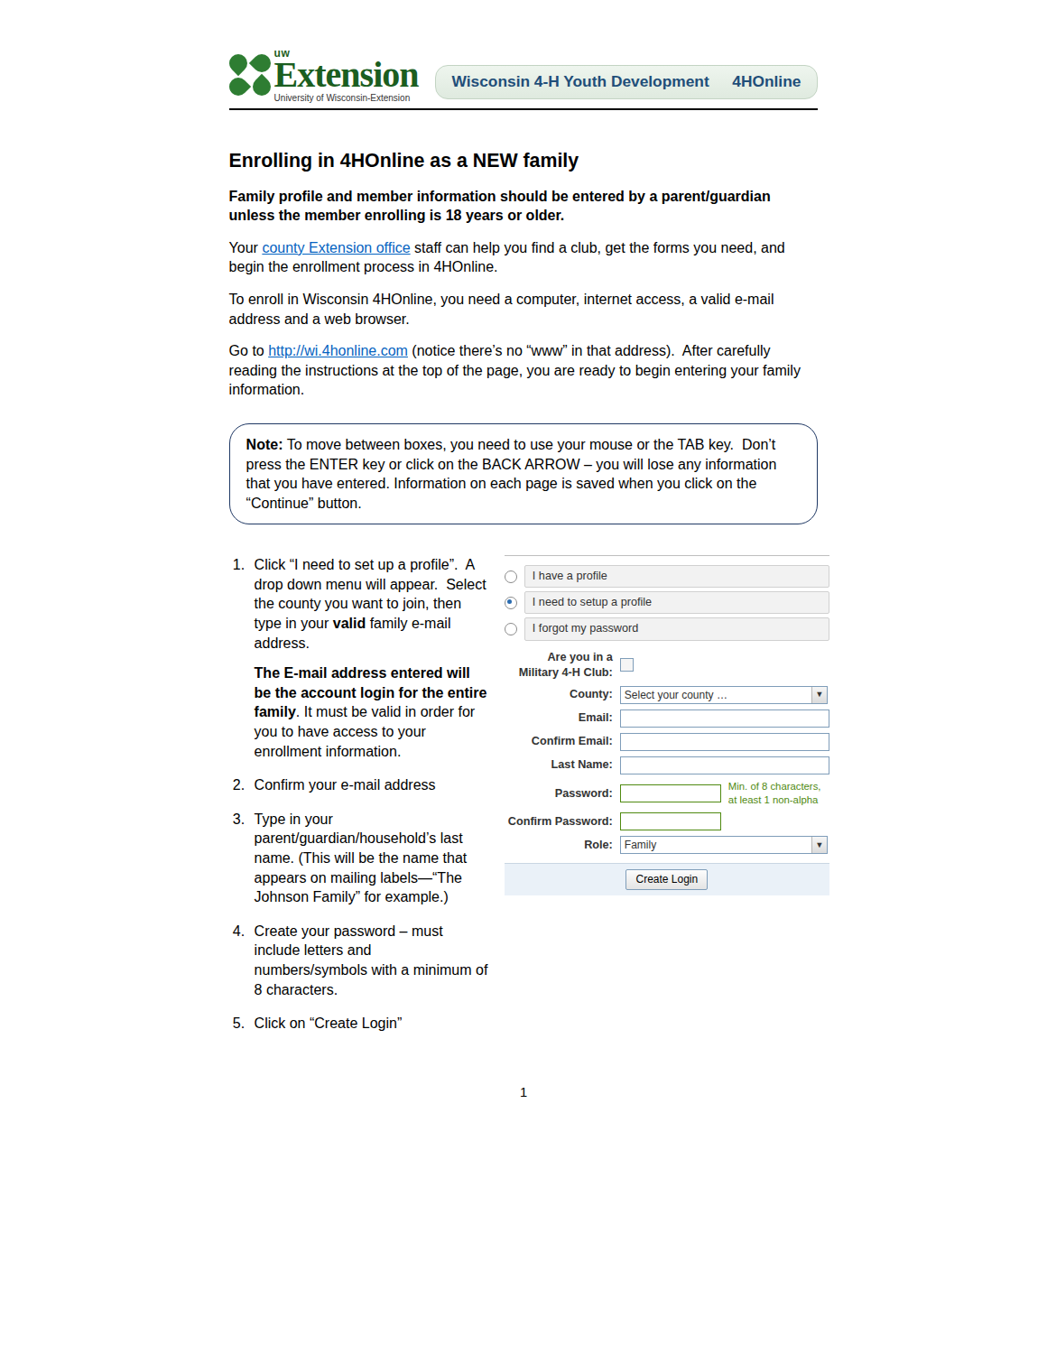uw Extension University of Wisconsin-Extension
Wisconsin 4-H Youth Development 4HOnline
Enrolling in 4HOnline as a NEW family
Family profile and member information should be entered by a parent/guardian unless the member enrolling is 18 years or older.
Your county Extension office staff can help you find a club, get the forms you need, and begin the enrollment process in 4HOnline.
To enroll in Wisconsin 4HOnline, you need a computer, internet access, a valid e-mail address and a web browser.
Go to http://wi.4honline.com (notice there’s no “www” in that address). After carefully reading the instructions at the top of the page, you are ready to begin entering your family information.
Note: To move between boxes, you need to use your mouse or the TAB key. Don’t press the ENTER key or click on the BACK ARROW – you will lose any information that you have entered. Information on each page is saved when you click on the “Continue” button.
Click “I need to set up a profile”. A drop down menu will appear. Select the county you want to join, then type in your valid family e-mail address.
The E-mail address entered will be the account login for the entire family. It must be valid in order for you to have access to your enrollment information.
Confirm your e-mail address
Type in your parent/guardian/household’s last name. (This will be the name that appears on mailing labels—“The Johnson Family” for example.)
Create your password – must include letters and numbers/symbols with a minimum of 8 characters.
Click on “Create Login”
I have a profile
I need to setup a profile
I forgot my password
Are you in a Military 4-H Club:
County:
Select your county …▼
Email:
Confirm Email:
Last Name:
Password:
Min. of 8 characters, at least 1 non-alpha
Confirm Password:
Role:
Family▼
Create Login
1